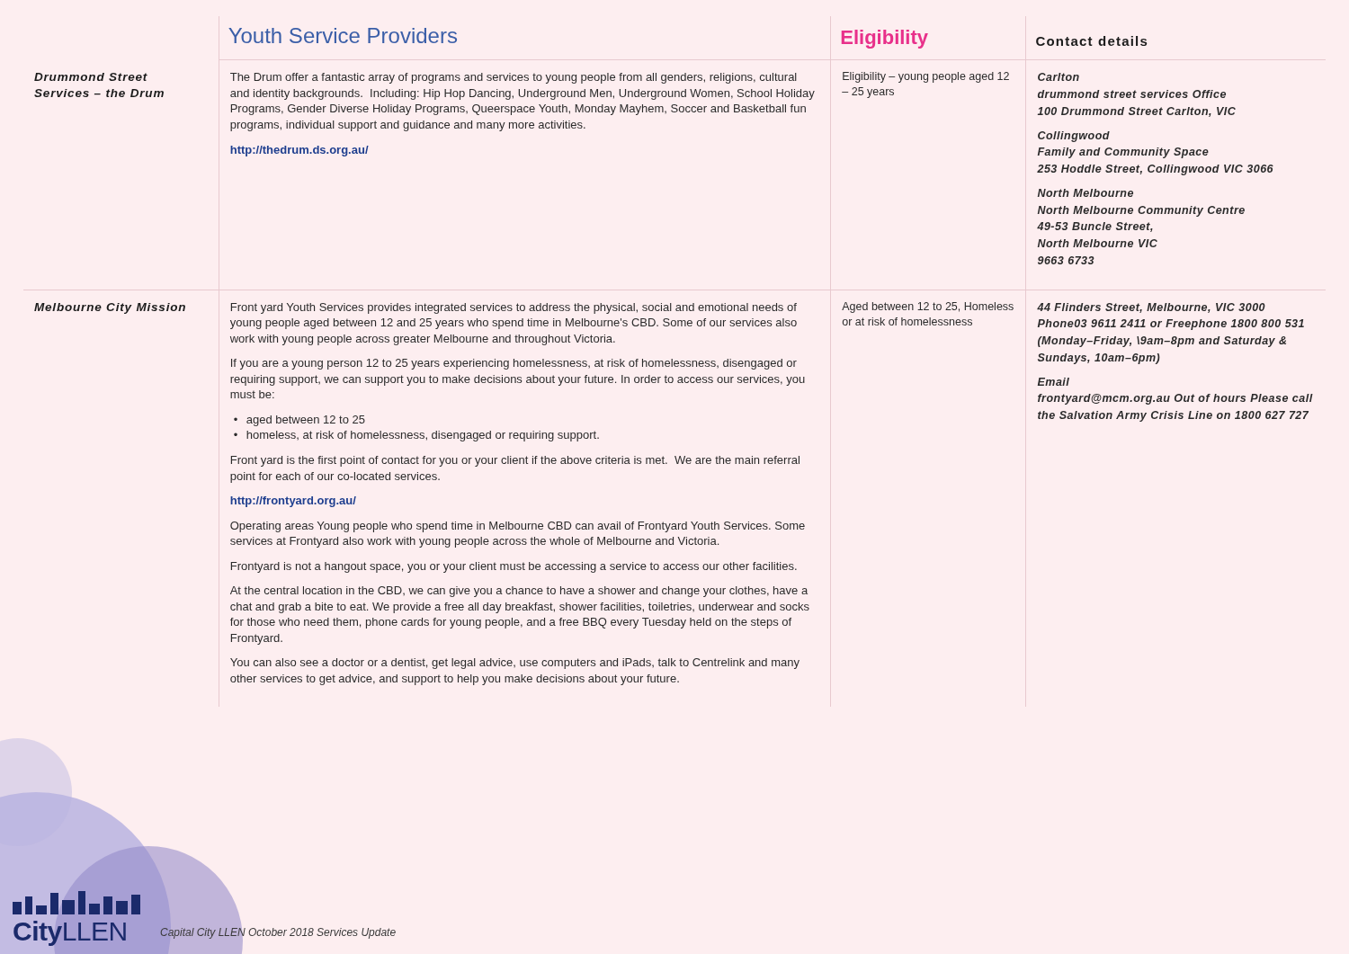| | Youth Service Providers | Eligibility | Contact details |
| --- | --- | --- | --- |
| Drummond Street Services – the Drum | The Drum offer a fantastic array of programs and services to young people from all genders, religions, cultural and identity backgrounds. Including: Hip Hop Dancing, Underground Men, Underground Women, School Holiday Programs, Gender Diverse Holiday Programs, Queerspace Youth, Monday Mayhem, Soccer and Basketball fun programs, individual support and guidance and many more activities. http://thedrum.ds.org.au/ | Eligibility – young people aged 12 – 25 years | Carlton drummond street services Office 100 Drummond Street Carlton, VIC Collingwood Family and Community Space 253 Hoddle Street, Collingwood VIC 3066 North Melbourne North Melbourne Community Centre 49-53 Buncle Street, North Melbourne VIC 9663 6733 |
| Melbourne City Mission | Front yard Youth Services provides integrated services to address the physical, social and emotional needs of young people aged between 12 and 25 years who spend time in Melbourne's CBD. Some of our services also work with young people across greater Melbourne and throughout Victoria. If you are a young person 12 to 25 years experiencing homelessness, at risk of homelessness, disengaged or requiring support, we can support you to make decisions about your future. In order to access our services, you must be: aged between 12 to 25 homeless, at risk of homelessness, disengaged or requiring support. Front yard is the first point of contact for you or your client if the above criteria is met. We are the main referral point for each of our co-located services. http://frontyard.org.au/ Operating areas Young people who spend time in Melbourne CBD can avail of Frontyard Youth Services. Some services at Frontyard also work with young people across the whole of Melbourne and Victoria. Frontyard is not a hangout space, you or your client must be accessing a service to access our other facilities. At the central location in the CBD, we can give you a chance to have a shower and change your clothes, have a chat and grab a bite to eat. We provide a free all day breakfast, shower facilities, toiletries, underwear and socks for those who need them, phone cards for young people, and a free BBQ every Tuesday held on the steps of Frontyard. You can also see a doctor or a dentist, get legal advice, use computers and iPads, talk to Centrelink and many other services to get advice, and support to help you make decisions about your future. | Aged between 12 to 25, Homeless or at risk of homelessness | 44 Flinders Street, Melbourne, VIC 3000 Phone03 9611 2411 or Freephone 1800 800 531 (Monday–Friday, \9am–8pm and Saturday & Sundays, 10am–6pm) Email frontyard@mcm.org.au Out of hours Please call the Salvation Army Crisis Line on 1800 627 727 |
City LLEN
Capital City LLEN October 2018 Services Update